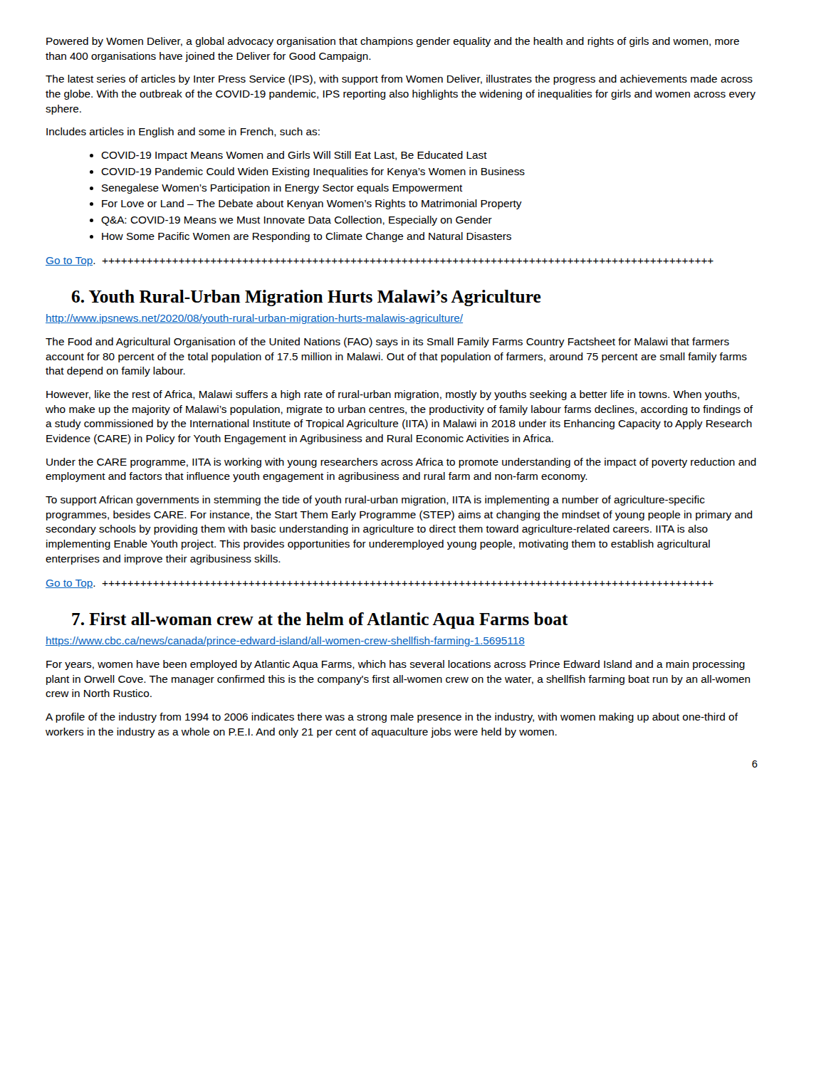Powered by Women Deliver, a global advocacy organisation that champions gender equality and the health and rights of girls and women, more than 400 organisations have joined the Deliver for Good Campaign.
The latest series of articles by Inter Press Service (IPS), with support from Women Deliver, illustrates the progress and achievements made across the globe. With the outbreak of the COVID-19 pandemic, IPS reporting also highlights the widening of inequalities for girls and women across every sphere.
Includes articles in English and some in French, such as:
COVID-19 Impact Means Women and Girls Will Still Eat Last, Be Educated Last
COVID-19 Pandemic Could Widen Existing Inequalities for Kenya’s Women in Business
Senegalese Women’s Participation in Energy Sector equals Empowerment
For Love or Land – The Debate about Kenyan Women’s Rights to Matrimonial Property
Q&A: COVID-19 Means we Must Innovate Data Collection, Especially on Gender
How Some Pacific Women are Responding to Climate Change and Natural Disasters
Go to Top. ++++++++++++++++++++++++++++++++++++++++++++++++++++++++++++++++++++++++++++++++++++++++++++++++
6. Youth Rural-Urban Migration Hurts Malawi’s Agriculture
http://www.ipsnews.net/2020/08/youth-rural-urban-migration-hurts-malawis-agriculture/
The Food and Agricultural Organisation of the United Nations (FAO) says in its Small Family Farms Country Factsheet for Malawi that farmers account for 80 percent of the total population of 17.5 million in Malawi. Out of that population of farmers, around 75 percent are small family farms that depend on family labour.
However, like the rest of Africa, Malawi suffers a high rate of rural-urban migration, mostly by youths seeking a better life in towns. When youths, who make up the majority of Malawi’s population, migrate to urban centres, the productivity of family labour farms declines, according to findings of a study commissioned by the International Institute of Tropical Agriculture (IITA) in Malawi in 2018 under its Enhancing Capacity to Apply Research Evidence (CARE) in Policy for Youth Engagement in Agribusiness and Rural Economic Activities in Africa.
Under the CARE programme, IITA is working with young researchers across Africa to promote understanding of the impact of poverty reduction and employment and factors that influence youth engagement in agribusiness and rural farm and non-farm economy.
To support African governments in stemming the tide of youth rural-urban migration, IITA is implementing a number of agriculture-specific programmes, besides CARE. For instance, the Start Them Early Programme (STEP) aims at changing the mindset of young people in primary and secondary schools by providing them with basic understanding in agriculture to direct them toward agriculture-related careers. IITA is also implementing Enable Youth project. This provides opportunities for underemployed young people, motivating them to establish agricultural enterprises and improve their agribusiness skills.
Go to Top. ++++++++++++++++++++++++++++++++++++++++++++++++++++++++++++++++++++++++++++++++++++++++++++++++
7. First all-woman crew at the helm of Atlantic Aqua Farms boat
https://www.cbc.ca/news/canada/prince-edward-island/all-women-crew-shellfish-farming-1.5695118
For years, women have been employed by Atlantic Aqua Farms, which has several locations across Prince Edward Island and a main processing plant in Orwell Cove. The manager confirmed this is the company's first all-women crew on the water, a shellfish farming boat run by an all-women crew in North Rustico.
A profile of the industry from 1994 to 2006 indicates there was a strong male presence in the industry, with women making up about one-third of workers in the industry as a whole on P.E.I. And only 21 per cent of aquaculture jobs were held by women.
6